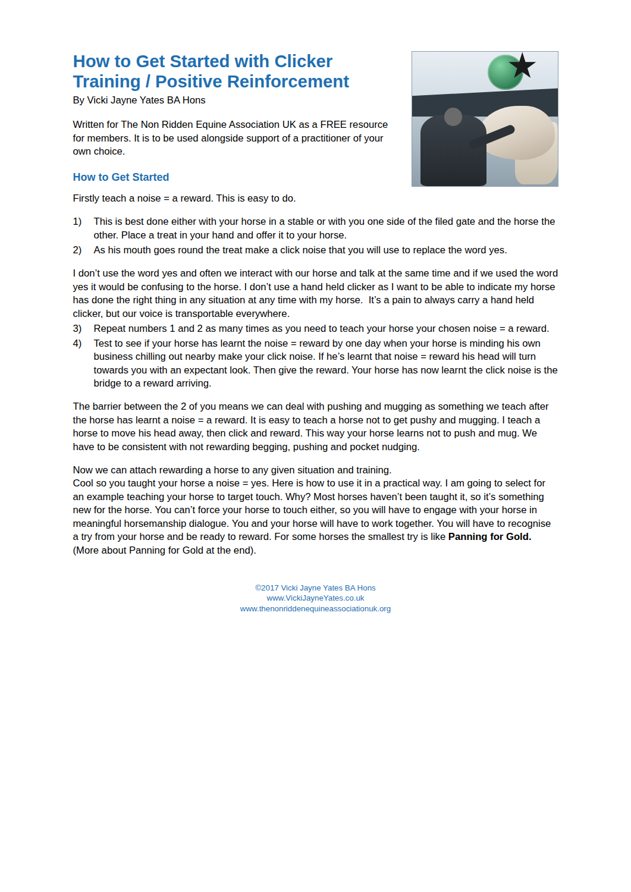How to Get Started with Clicker Training / Positive Reinforcement
By Vicki Jayne Yates BA Hons
Written for The Non Ridden Equine Association UK as a FREE resource for members. It is to be used alongside support of a practitioner of your own choice.
How to Get Started
Firstly teach a noise = a reward. This is easy to do.
1) This is best done either with your horse in a stable or with you one side of the filed gate and the horse the other. Place a treat in your hand and offer it to your horse.
2) As his mouth goes round the treat make a click noise that you will use to replace the word yes.
I don’t use the word yes and often we interact with our horse and talk at the same time and if we used the word yes it would be confusing to the horse. I don’t use a hand held clicker as I want to be able to indicate my horse has done the right thing in any situation at any time with my horse. It’s a pain to always carry a hand held clicker, but our voice is transportable everywhere.
3) Repeat numbers 1 and 2 as many times as you need to teach your horse your chosen noise = a reward.
4) Test to see if your horse has learnt the noise = reward by one day when your horse is minding his own business chilling out nearby make your click noise. If he’s learnt that noise = reward his head will turn towards you with an expectant look. Then give the reward. Your horse has now learnt the click noise is the bridge to a reward arriving.
The barrier between the 2 of you means we can deal with pushing and mugging as something we teach after the horse has learnt a noise = a reward. It is easy to teach a horse not to get pushy and mugging. I teach a horse to move his head away, then click and reward. This way your horse learns not to push and mug. We have to be consistent with not rewarding begging, pushing and pocket nudging.
Now we can attach rewarding a horse to any given situation and training.
Cool so you taught your horse a noise = yes. Here is how to use it in a practical way. I am going to select for an example teaching your horse to target touch. Why? Most horses haven’t been taught it, so it’s something new for the horse. You can’t force your horse to touch either, so you will have to engage with your horse in meaningful horsemanship dialogue. You and your horse will have to work together. You will have to recognise a try from your horse and be ready to reward. For some horses the smallest try is like Panning for Gold. (More about Panning for Gold at the end).
©2017 Vicki Jayne Yates BA Hons
www.VickiJayneYates.co.uk
www.thenonriddenequineassociationuk.org